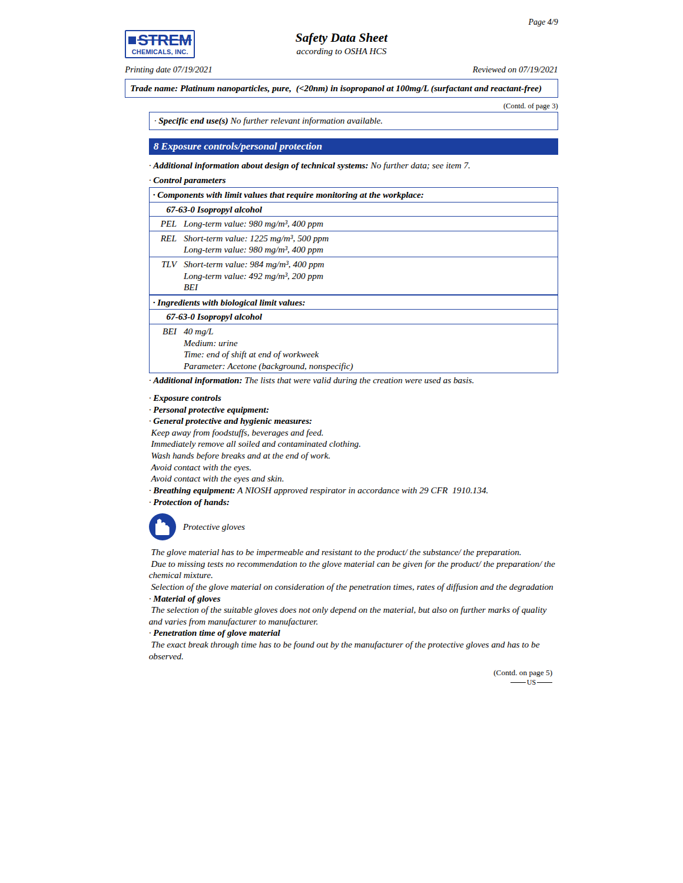Page 4/9
STREM
CHEMICALS, INC.
Safety Data Sheet
according to OSHA HCS
Printing date 07/19/2021
Reviewed on 07/19/2021
Trade name: Platinum nanoparticles, pure, (<20nm) in isopropanol at 100mg/L (surfactant and reactant-free)
(Contd. of page 3)
· Specific end use(s) No further relevant information available.
8 Exposure controls/personal protection
· Additional information about design of technical systems: No further data; see item 7.
· Control parameters
| · Components with limit values that require monitoring at the workplace: |
| 67-63-0 Isopropyl alcohol |
| PEL | Long-term value: 980 mg/m³, 400 ppm |
| REL | Short-term value: 1225 mg/m³, 500 ppm Long-term value: 980 mg/m³, 400 ppm |
| TLV | Short-term value: 984 mg/m³, 400 ppm Long-term value: 492 mg/m³, 200 ppm BEI |
| · Ingredients with biological limit values: |
| 67-63-0 Isopropyl alcohol |
| BEI | 40 mg/L Medium: urine Time: end of shift at end of workweek Parameter: Acetone (background, nonspecific) |
· Additional information: The lists that were valid during the creation were used as basis.
· Exposure controls
· Personal protective equipment:
· General protective and hygienic measures:
Keep away from foodstuffs, beverages and feed.
Immediately remove all soiled and contaminated clothing.
Wash hands before breaks and at the end of work.
Avoid contact with the eyes.
Avoid contact with the eyes and skin.
· Breathing equipment: A NIOSH approved respirator in accordance with 29 CFR 1910.134.
· Protection of hands:
Protective gloves
The glove material has to be impermeable and resistant to the product/ the substance/ the preparation.
Due to missing tests no recommendation to the glove material can be given for the product/ the preparation/ the chemical mixture.
Selection of the glove material on consideration of the penetration times, rates of diffusion and the degradation
· Material of gloves
The selection of the suitable gloves does not only depend on the material, but also on further marks of quality and varies from manufacturer to manufacturer.
· Penetration time of glove material
The exact break through time has to be found out by the manufacturer of the protective gloves and has to be observed.
(Contd. on page 5)
US